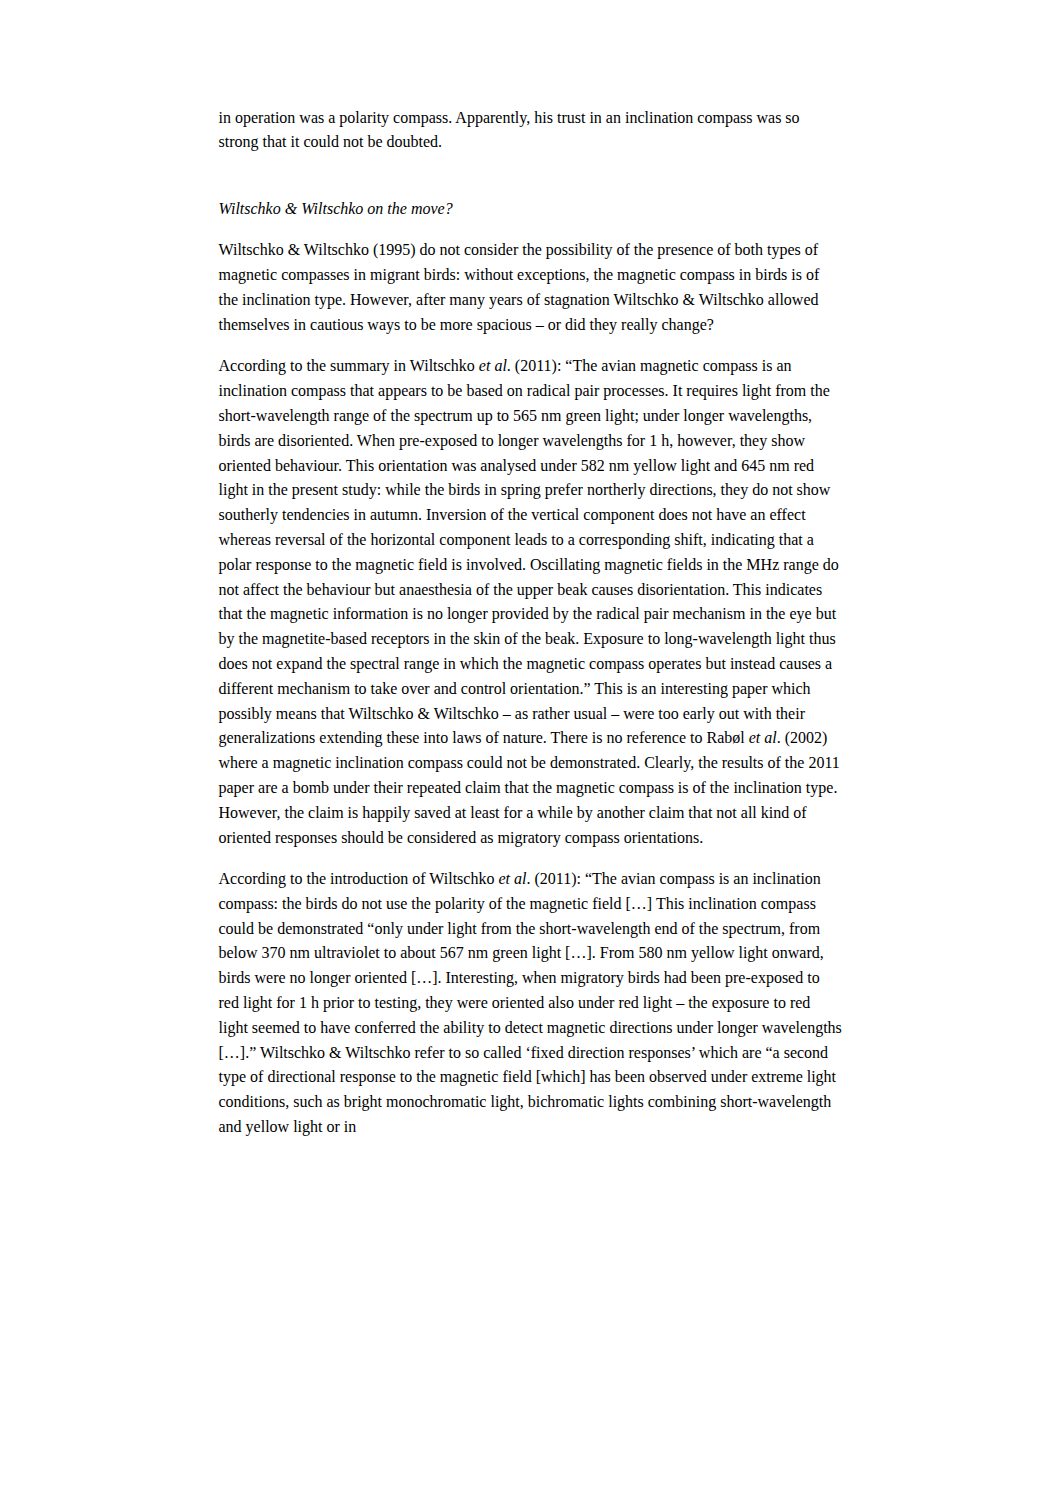in operation was a polarity compass. Apparently, his trust in an inclination compass was so strong that it could not be doubted.
Wiltschko & Wiltschko on the move?
Wiltschko & Wiltschko (1995) do not consider the possibility of the presence of both types of magnetic compasses in migrant birds: without exceptions, the magnetic compass in birds is of the inclination type. However, after many years of stagnation Wiltschko & Wiltschko allowed themselves in cautious ways to be more spacious – or did they really change?
According to the summary in Wiltschko et al. (2011): “The avian magnetic compass is an inclination compass that appears to be based on radical pair processes. It requires light from the short-wavelength range of the spectrum up to 565 nm green light; under longer wavelengths, birds are disoriented. When pre-exposed to longer wavelengths for 1 h, however, they show oriented behaviour. This orientation was analysed under 582 nm yellow light and 645 nm red light in the present study: while the birds in spring prefer northerly directions, they do not show southerly tendencies in autumn. Inversion of the vertical component does not have an effect whereas reversal of the horizontal component leads to a corresponding shift, indicating that a polar response to the magnetic field is involved. Oscillating magnetic fields in the MHz range do not affect the behaviour but anaesthesia of the upper beak causes disorientation. This indicates that the magnetic information is no longer provided by the radical pair mechanism in the eye but by the magnetite-based receptors in the skin of the beak. Exposure to long-wavelength light thus does not expand the spectral range in which the magnetic compass operates but instead causes a different mechanism to take over and control orientation.” This is an interesting paper which possibly means that Wiltschko & Wiltschko – as rather usual – were too early out with their generalizations extending these into laws of nature. There is no reference to Rabøl et al. (2002) where a magnetic inclination compass could not be demonstrated. Clearly, the results of the 2011 paper are a bomb under their repeated claim that the magnetic compass is of the inclination type. However, the claim is happily saved at least for a while by another claim that not all kind of oriented responses should be considered as migratory compass orientations.
According to the introduction of Wiltschko et al. (2011): “The avian compass is an inclination compass: the birds do not use the polarity of the magnetic field […] This inclination compass could be demonstrated “only under light from the short-wavelength end of the spectrum, from below 370 nm ultraviolet to about 567 nm green light […]. From 580 nm yellow light onward, birds were no longer oriented […]. Interesting, when migratory birds had been pre-exposed to red light for 1 h prior to testing, they were oriented also under red light – the exposure to red light seemed to have conferred the ability to detect magnetic directions under longer wavelengths […].” Wiltschko & Wiltschko refer to so called ‘fixed direction responses’ which are “a second type of directional response to the magnetic field [which] has been observed under extreme light conditions, such as bright monochromatic light, bichromatic lights combining short-wavelength and yellow light or in